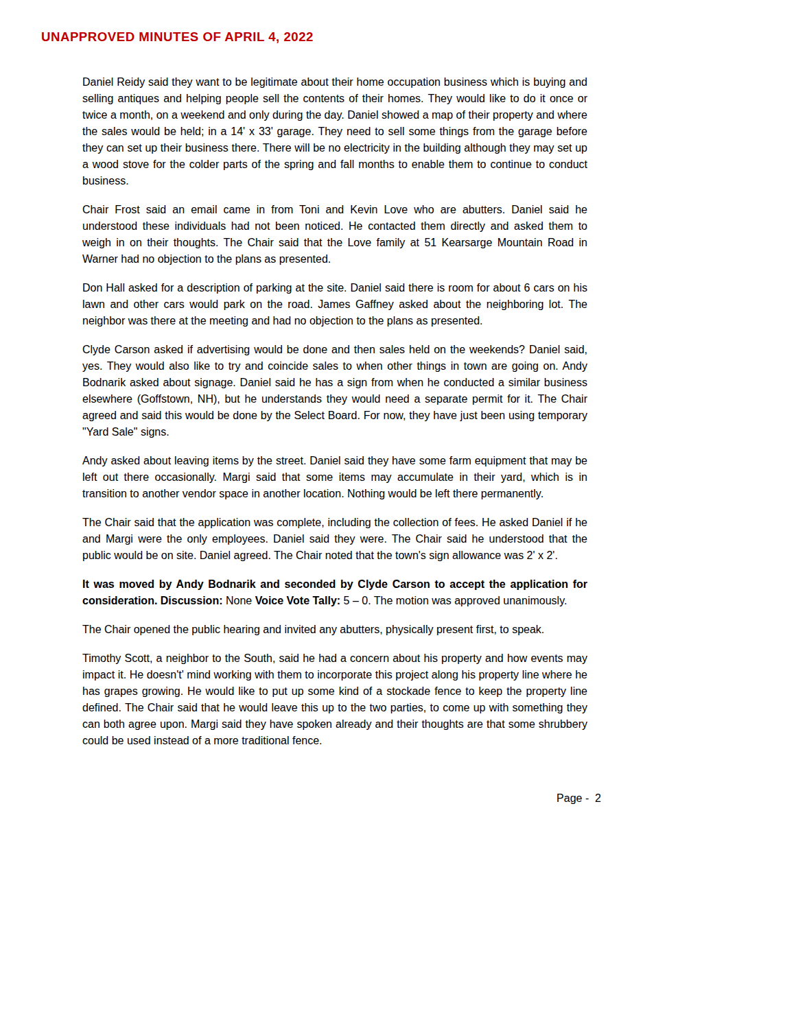Unapproved Minutes of April 4, 2022
Daniel Reidy said they want to be legitimate about their home occupation business which is buying and selling antiques and helping people sell the contents of their homes. They would like to do it once or twice a month, on a weekend and only during the day. Daniel showed a map of their property and where the sales would be held; in a 14' x 33' garage. They need to sell some things from the garage before they can set up their business there. There will be no electricity in the building although they may set up a wood stove for the colder parts of the spring and fall months to enable them to continue to conduct business.
Chair Frost said an email came in from Toni and Kevin Love who are abutters. Daniel said he understood these individuals had not been noticed. He contacted them directly and asked them to weigh in on their thoughts. The Chair said that the Love family at 51 Kearsarge Mountain Road in Warner had no objection to the plans as presented.
Don Hall asked for a description of parking at the site. Daniel said there is room for about 6 cars on his lawn and other cars would park on the road. James Gaffney asked about the neighboring lot. The neighbor was there at the meeting and had no objection to the plans as presented.
Clyde Carson asked if advertising would be done and then sales held on the weekends? Daniel said, yes. They would also like to try and coincide sales to when other things in town are going on. Andy Bodnarik asked about signage. Daniel said he has a sign from when he conducted a similar business elsewhere (Goffstown, NH), but he understands they would need a separate permit for it. The Chair agreed and said this would be done by the Select Board. For now, they have just been using temporary "Yard Sale" signs.
Andy asked about leaving items by the street. Daniel said they have some farm equipment that may be left out there occasionally. Margi said that some items may accumulate in their yard, which is in transition to another vendor space in another location. Nothing would be left there permanently.
The Chair said that the application was complete, including the collection of fees. He asked Daniel if he and Margi were the only employees. Daniel said they were. The Chair said he understood that the public would be on site. Daniel agreed. The Chair noted that the town's sign allowance was 2' x 2'.
It was moved by Andy Bodnarik and seconded by Clyde Carson to accept the application for consideration. Discussion: None Voice Vote Tally: 5 – 0. The motion was approved unanimously.
The Chair opened the public hearing and invited any abutters, physically present first, to speak.
Timothy Scott, a neighbor to the South, said he had a concern about his property and how events may impact it. He doesn't' mind working with them to incorporate this project along his property line where he has grapes growing. He would like to put up some kind of a stockade fence to keep the property line defined. The Chair said that he would leave this up to the two parties, to come up with something they can both agree upon. Margi said they have spoken already and their thoughts are that some shrubbery could be used instead of a more traditional fence.
Page - 2